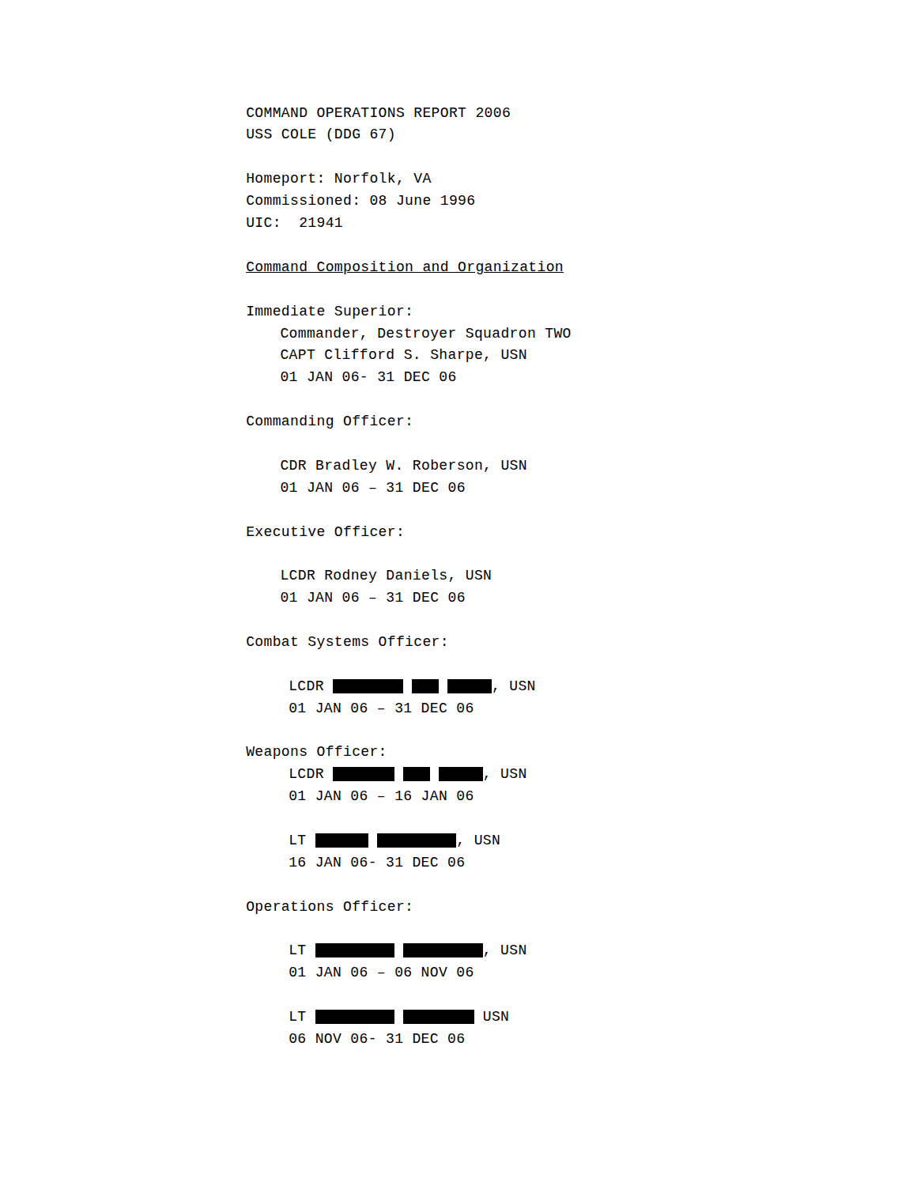COMMAND OPERATIONS REPORT 2006
USS COLE (DDG 67)
Homeport: Norfolk, VA
Commissioned: 08 June 1996
UIC: 21941
Command Composition and Organization
Immediate Superior:
Commander, Destroyer Squadron TWO
CAPT Clifford S. Sharpe, USN
01 JAN 06- 31 DEC 06
Commanding Officer:
CDR Bradley W. Roberson, USN
01 JAN 06 – 31 DEC 06
Executive Officer:
LCDR Rodney Daniels, USN
01 JAN 06 – 31 DEC 06
Combat Systems Officer:
LCDR , USN
01 JAN 06 – 31 DEC 06
Weapons Officer:
LCDR , USN
01 JAN 06 – 16 JAN 06
LT , USN
16 JAN 06- 31 DEC 06
Operations Officer:
LT , USN
01 JAN 06 – 06 NOV 06
LT USN
06 NOV 06- 31 DEC 06